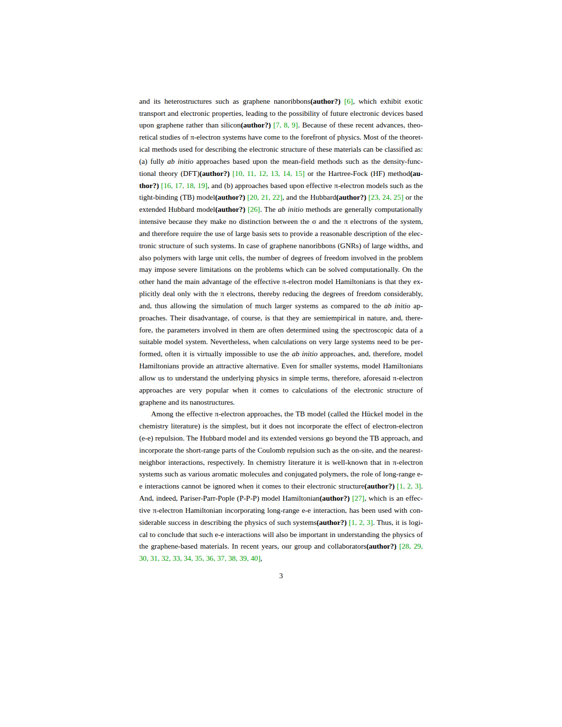and its heterostructures such as graphene nanoribbons(author?) [6], which exhibit exotic transport and electronic properties, leading to the possibility of future electronic devices based upon graphene rather than silicon(author?) [7, 8, 9]. Because of these recent advances, theoretical studies of π-electron systems have come to the forefront of physics. Most of the theoretical methods used for describing the electronic structure of these materials can be classified as: (a) fully ab initio approaches based upon the mean-field methods such as the density-functional theory (DFT)(author?) [10, 11, 12, 13, 14, 15] or the Hartree-Fock (HF) method(author?) [16, 17, 18, 19], and (b) approaches based upon effective π-electron models such as the tight-binding (TB) model(author?) [20, 21, 22], and the Hubbard(author?) [23, 24, 25] or the extended Hubbard model(author?) [26]. The ab initio methods are generally computationally intensive because they make no distinction between the σ and the π electrons of the system, and therefore require the use of large basis sets to provide a reasonable description of the electronic structure of such systems. In case of graphene nanoribbons (GNRs) of large widths, and also polymers with large unit cells, the number of degrees of freedom involved in the problem may impose severe limitations on the problems which can be solved computationally. On the other hand the main advantage of the effective π-electron model Hamiltonians is that they explicitly deal only with the π electrons, thereby reducing the degrees of freedom considerably, and, thus allowing the simulation of much larger systems as compared to the ab initio approaches. Their disadvantage, of course, is that they are semiempirical in nature, and, therefore, the parameters involved in them are often determined using the spectroscopic data of a suitable model system. Nevertheless, when calculations on very large systems need to be performed, often it is virtually impossible to use the ab initio approaches, and, therefore, model Hamiltonians provide an attractive alternative. Even for smaller systems, model Hamiltonians allow us to understand the underlying physics in simple terms, therefore, aforesaid π-electron approaches are very popular when it comes to calculations of the electronic structure of graphene and its nanostructures.
Among the effective π-electron approaches, the TB model (called the Hückel model in the chemistry literature) is the simplest, but it does not incorporate the effect of electron-electron (e-e) repulsion. The Hubbard model and its extended versions go beyond the TB approach, and incorporate the short-range parts of the Coulomb repulsion such as the on-site, and the nearest-neighbor interactions, respectively. In chemistry literature it is well-known that in π-electron systems such as various aromatic molecules and conjugated polymers, the role of long-range e-e interactions cannot be ignored when it comes to their electronic structure(author?) [1, 2, 3]. And, indeed, Pariser-Parr-Pople (P-P-P) model Hamiltonian(author?) [27], which is an effective π-electron Hamiltonian incorporating long-range e-e interaction, has been used with considerable success in describing the physics of such systems(author?) [1, 2, 3]. Thus, it is logical to conclude that such e-e interactions will also be important in understanding the physics of the graphene-based materials. In recent years, our group and collaborators(author?) [28, 29, 30, 31, 32, 33, 34, 35, 36, 37, 38, 39, 40],
3